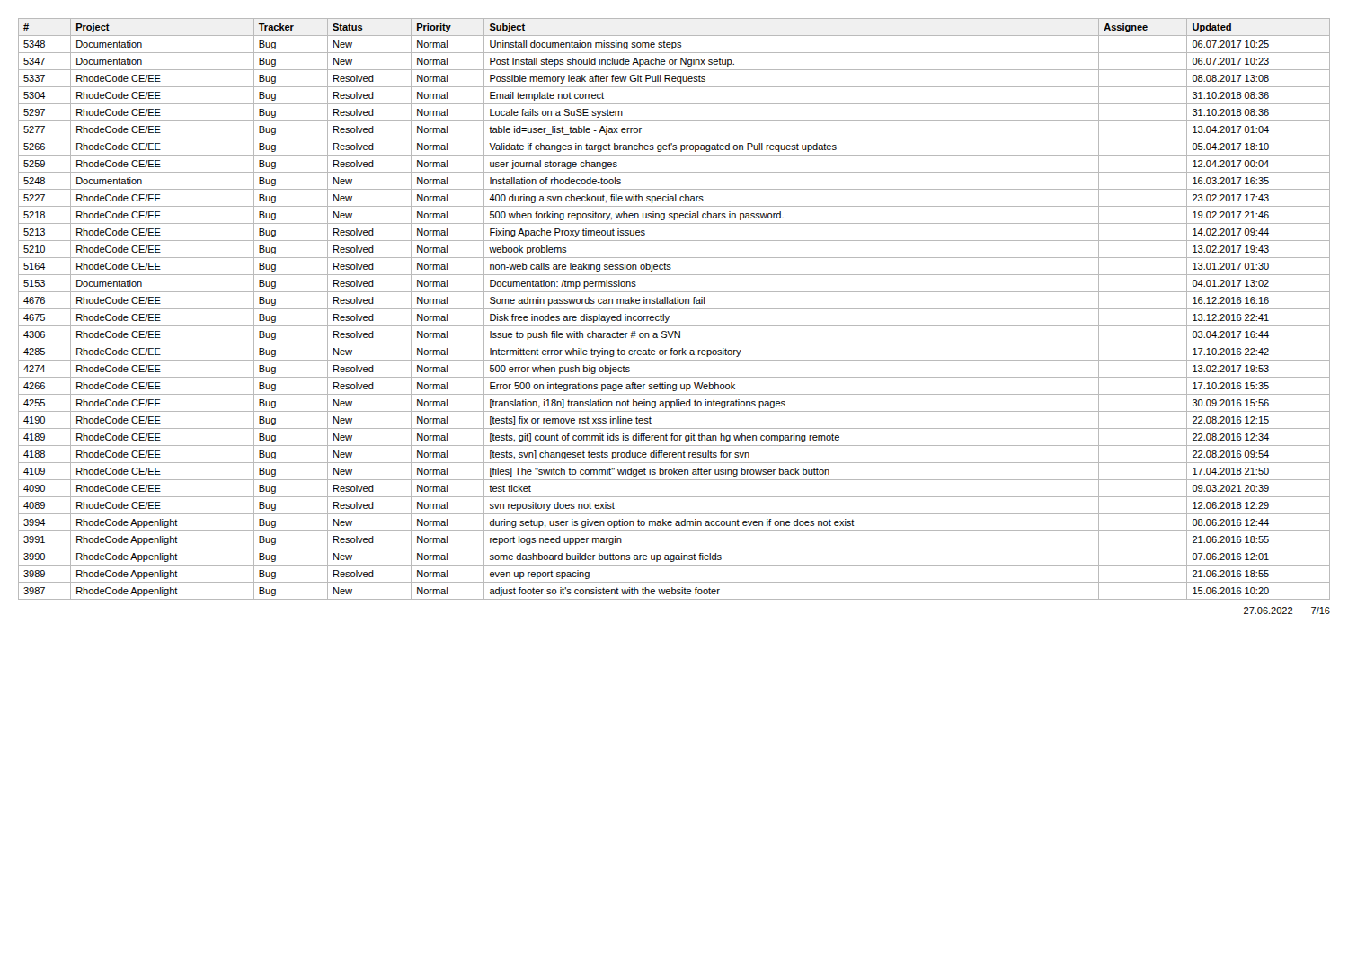| # | Project | Tracker | Status | Priority | Subject | Assignee | Updated |
| --- | --- | --- | --- | --- | --- | --- | --- |
| 5348 | Documentation | Bug | New | Normal | Uninstall documentaion missing some steps | | 06.07.2017 10:25 |
| 5347 | Documentation | Bug | New | Normal | Post Install steps should include Apache or Nginx setup. | | 06.07.2017 10:23 |
| 5337 | RhodeCode CE/EE | Bug | Resolved | Normal | Possible memory leak after few Git Pull Requests | | 08.08.2017 13:08 |
| 5304 | RhodeCode CE/EE | Bug | Resolved | Normal | Email template not correct | | 31.10.2018 08:36 |
| 5297 | RhodeCode CE/EE | Bug | Resolved | Normal | Locale fails on a SuSE system | | 31.10.2018 08:36 |
| 5277 | RhodeCode CE/EE | Bug | Resolved | Normal | table id=user_list_table - Ajax error | | 13.04.2017 01:04 |
| 5266 | RhodeCode CE/EE | Bug | Resolved | Normal | Validate if changes in target branches get's propagated on Pull request updates | | 05.04.2017 18:10 |
| 5259 | RhodeCode CE/EE | Bug | Resolved | Normal | user-journal storage changes | | 12.04.2017 00:04 |
| 5248 | Documentation | Bug | New | Normal | Installation of rhodecode-tools | | 16.03.2017 16:35 |
| 5227 | RhodeCode CE/EE | Bug | New | Normal | 400 during a svn checkout, file with special chars | | 23.02.2017 17:43 |
| 5218 | RhodeCode CE/EE | Bug | New | Normal | 500 when forking repository, when using special chars in password. | | 19.02.2017 21:46 |
| 5213 | RhodeCode CE/EE | Bug | Resolved | Normal | Fixing Apache Proxy timeout issues | | 14.02.2017 09:44 |
| 5210 | RhodeCode CE/EE | Bug | Resolved | Normal | webook problems | | 13.02.2017 19:43 |
| 5164 | RhodeCode CE/EE | Bug | Resolved | Normal | non-web calls are leaking session objects | | 13.01.2017 01:30 |
| 5153 | Documentation | Bug | Resolved | Normal | Documentation: /tmp permissions | | 04.01.2017 13:02 |
| 4676 | RhodeCode CE/EE | Bug | Resolved | Normal | Some admin passwords can make installation fail | | 16.12.2016 16:16 |
| 4675 | RhodeCode CE/EE | Bug | Resolved | Normal | Disk free inodes are displayed incorrectly | | 13.12.2016 22:41 |
| 4306 | RhodeCode CE/EE | Bug | Resolved | Normal | Issue to push file with character # on a SVN | | 03.04.2017 16:44 |
| 4285 | RhodeCode CE/EE | Bug | New | Normal | Intermittent error while trying to create or fork a repository | | 17.10.2016 22:42 |
| 4274 | RhodeCode CE/EE | Bug | Resolved | Normal | 500 error when push big objects | | 13.02.2017 19:53 |
| 4266 | RhodeCode CE/EE | Bug | Resolved | Normal | Error 500 on integrations page after setting up Webhook | | 17.10.2016 15:35 |
| 4255 | RhodeCode CE/EE | Bug | New | Normal | [translation, i18n] translation not being applied to integrations pages | | 30.09.2016 15:56 |
| 4190 | RhodeCode CE/EE | Bug | New | Normal | [tests] fix or remove rst xss inline test | | 22.08.2016 12:15 |
| 4189 | RhodeCode CE/EE | Bug | New | Normal | [tests, git] count of commit ids is different for git than hg when comparing remote | | 22.08.2016 12:34 |
| 4188 | RhodeCode CE/EE | Bug | New | Normal | [tests, svn] changeset tests produce different results for svn | | 22.08.2016 09:54 |
| 4109 | RhodeCode CE/EE | Bug | New | Normal | [files] The "switch to commit" widget is broken after using browser back button | | 17.04.2018 21:50 |
| 4090 | RhodeCode CE/EE | Bug | Resolved | Normal | test ticket | | 09.03.2021 20:39 |
| 4089 | RhodeCode CE/EE | Bug | Resolved | Normal | svn repository does not exist | | 12.06.2018 12:29 |
| 3994 | RhodeCode Appenlight | Bug | New | Normal | during setup, user is given option to make admin account even if one does not exist | | 08.06.2016 12:44 |
| 3991 | RhodeCode Appenlight | Bug | Resolved | Normal | report logs need upper margin | | 21.06.2016 18:55 |
| 3990 | RhodeCode Appenlight | Bug | New | Normal | some dashboard builder buttons are up against fields | | 07.06.2016 12:01 |
| 3989 | RhodeCode Appenlight | Bug | Resolved | Normal | even up report spacing | | 21.06.2016 18:55 |
| 3987 | RhodeCode Appenlight | Bug | New | Normal | adjust footer so it's consistent with the website footer | | 15.06.2016 10:20 |
27.06.20227/16